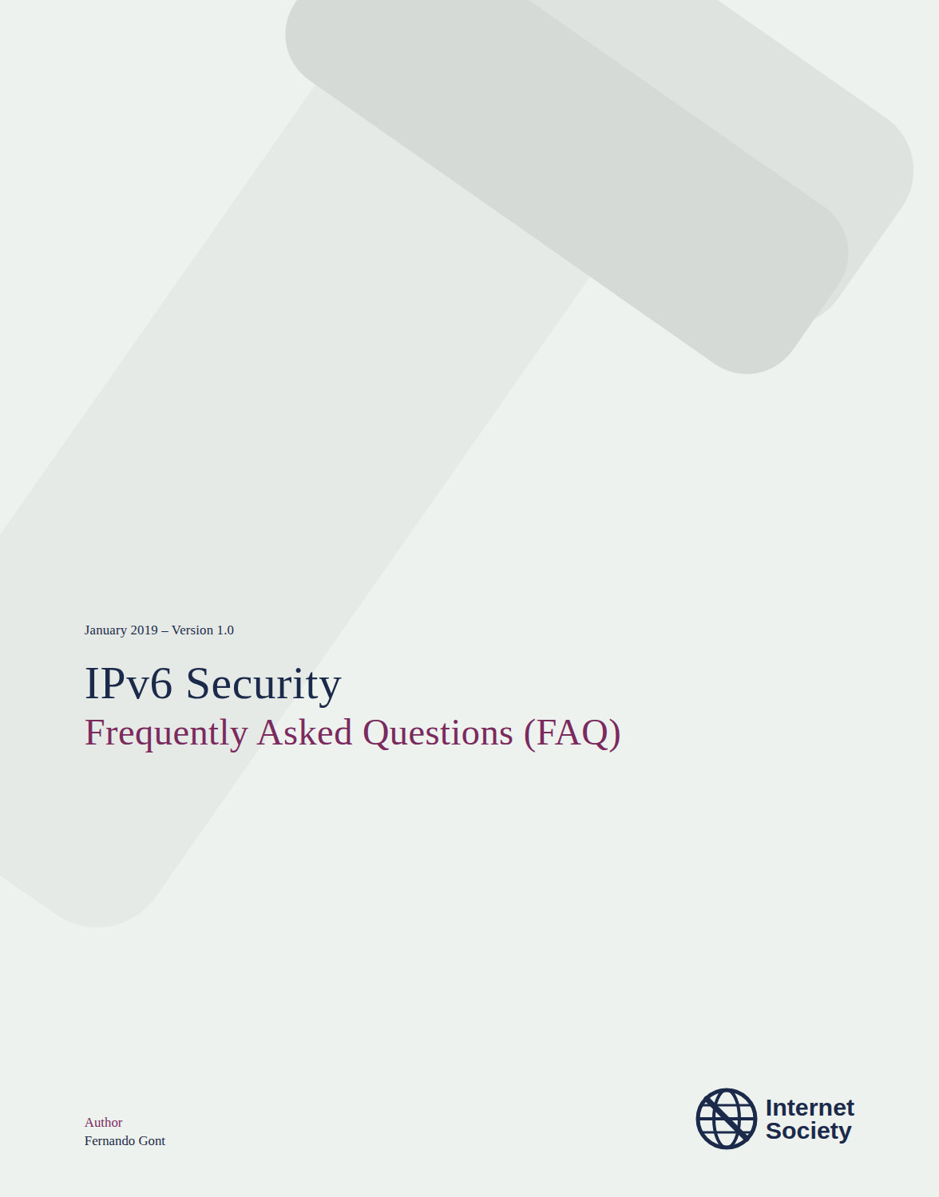January 2019 – Version 1.0
IPv6 Security
Frequently Asked Questions (FAQ)
Author Fernando Gont
Internet Society